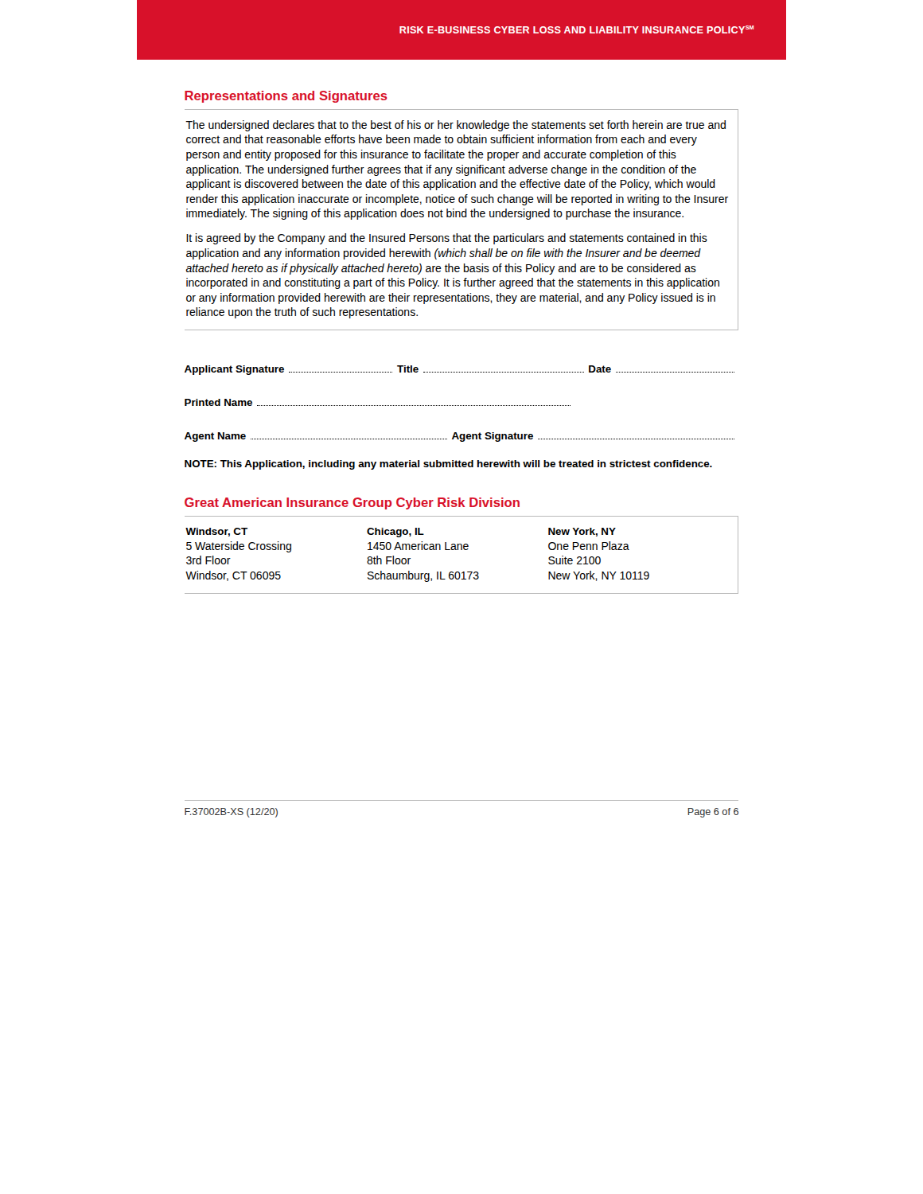Risk E-Business Cyber Loss and Liability Insurance PolicySM
Representations and Signatures
The undersigned declares that to the best of his or her knowledge the statements set forth herein are true and correct and that reasonable efforts have been made to obtain sufficient information from each and every person and entity proposed for this insurance to facilitate the proper and accurate completion of this application. The undersigned further agrees that if any significant adverse change in the condition of the applicant is discovered between the date of this application and the effective date of the Policy, which would render this application inaccurate or incomplete, notice of such change will be reported in writing to the Insurer immediately. The signing of this application does not bind the undersigned to purchase the insurance.
It is agreed by the Company and the Insured Persons that the particulars and statements contained in this application and any information provided herewith (which shall be on file with the Insurer and be deemed attached hereto as if physically attached hereto) are the basis of this Policy and are to be considered as incorporated in and constituting a part of this Policy. It is further agreed that the statements in this application or any information provided herewith are their representations, they are material, and any Policy issued is in reliance upon the truth of such representations.
Applicant Signature Title Date
Printed Name
Agent Name Agent Signature
NOTE: This Application, including any material submitted herewith will be treated in strictest confidence.
Great American Insurance Group Cyber Risk Division
Windsor, CT
5 Waterside Crossing
3rd Floor
Windsor, CT 06095
Chicago, IL
1450 American Lane
8th Floor
Schaumburg, IL 60173
New York, NY
One Penn Plaza
Suite 2100
New York, NY 10119
F.37002B-XS (12/20)
Page 6 of 6